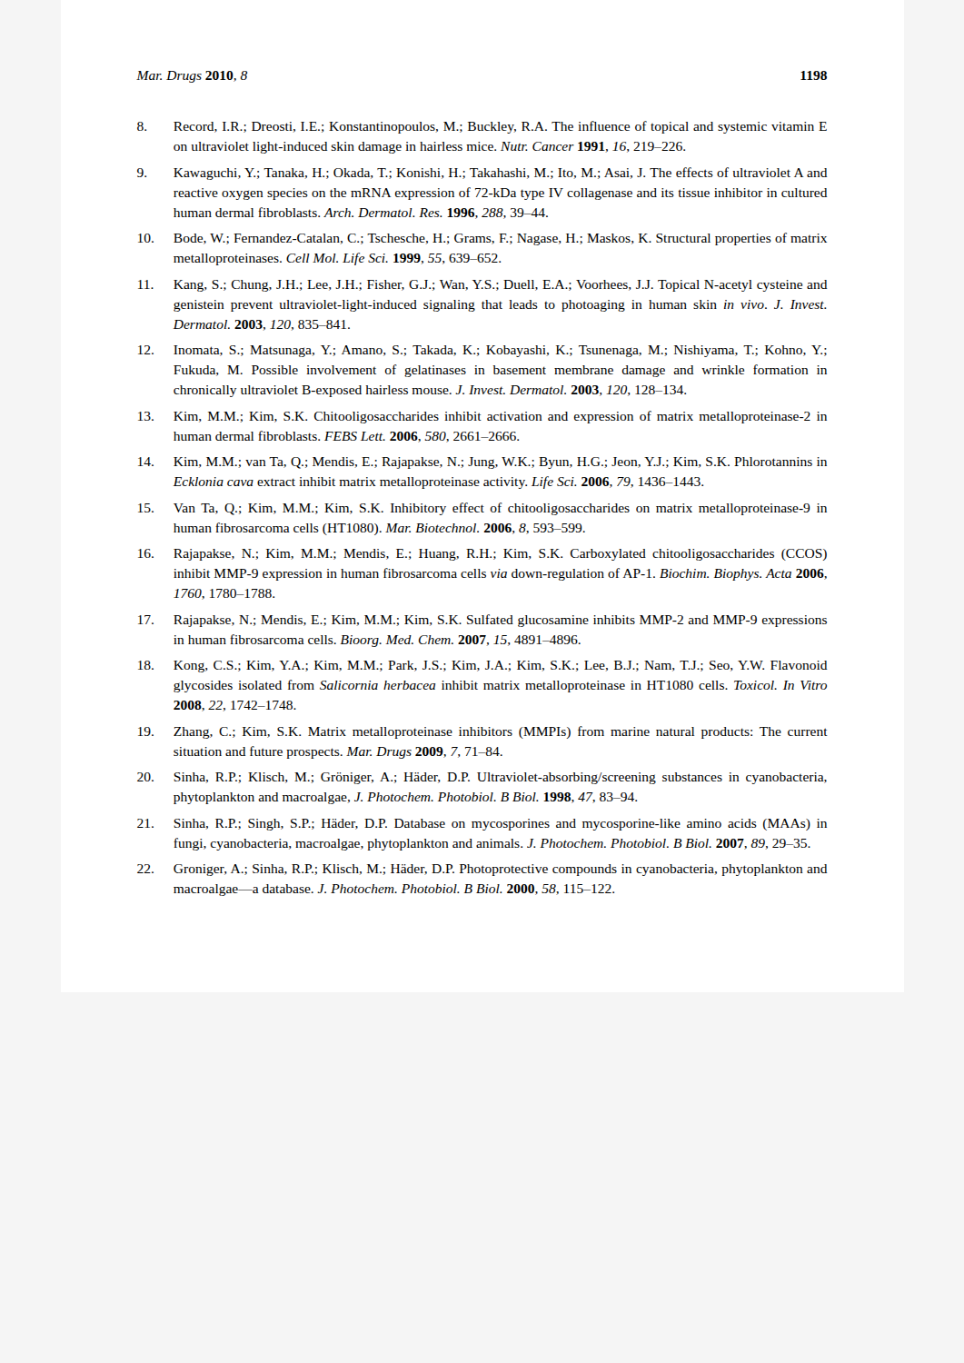Mar. Drugs 2010, 8 1198
8. Record, I.R.; Dreosti, I.E.; Konstantinopoulos, M.; Buckley, R.A. The influence of topical and systemic vitamin E on ultraviolet light-induced skin damage in hairless mice. Nutr. Cancer 1991, 16, 219–226.
9. Kawaguchi, Y.; Tanaka, H.; Okada, T.; Konishi, H.; Takahashi, M.; Ito, M.; Asai, J. The effects of ultraviolet A and reactive oxygen species on the mRNA expression of 72-kDa type IV collagenase and its tissue inhibitor in cultured human dermal fibroblasts. Arch. Dermatol. Res. 1996, 288, 39–44.
10. Bode, W.; Fernandez-Catalan, C.; Tschesche, H.; Grams, F.; Nagase, H.; Maskos, K. Structural properties of matrix metalloproteinases. Cell Mol. Life Sci. 1999, 55, 639–652.
11. Kang, S.; Chung, J.H.; Lee, J.H.; Fisher, G.J.; Wan, Y.S.; Duell, E.A.; Voorhees, J.J. Topical N-acetyl cysteine and genistein prevent ultraviolet-light-induced signaling that leads to photoaging in human skin in vivo. J. Invest. Dermatol. 2003, 120, 835–841.
12. Inomata, S.; Matsunaga, Y.; Amano, S.; Takada, K.; Kobayashi, K.; Tsunenaga, M.; Nishiyama, T.; Kohno, Y.; Fukuda, M. Possible involvement of gelatinases in basement membrane damage and wrinkle formation in chronically ultraviolet B-exposed hairless mouse. J. Invest. Dermatol. 2003, 120, 128–134.
13. Kim, M.M.; Kim, S.K. Chitooligosaccharides inhibit activation and expression of matrix metalloproteinase-2 in human dermal fibroblasts. FEBS Lett. 2006, 580, 2661–2666.
14. Kim, M.M.; van Ta, Q.; Mendis, E.; Rajapakse, N.; Jung, W.K.; Byun, H.G.; Jeon, Y.J.; Kim, S.K. Phlorotannins in Ecklonia cava extract inhibit matrix metalloproteinase activity. Life Sci. 2006, 79, 1436–1443.
15. Van Ta, Q.; Kim, M.M.; Kim, S.K. Inhibitory effect of chitooligosaccharides on matrix metalloproteinase-9 in human fibrosarcoma cells (HT1080). Mar. Biotechnol. 2006, 8, 593–599.
16. Rajapakse, N.; Kim, M.M.; Mendis, E.; Huang, R.H.; Kim, S.K. Carboxylated chitooligosaccharides (CCOS) inhibit MMP-9 expression in human fibrosarcoma cells via down-regulation of AP-1. Biochim. Biophys. Acta 2006, 1760, 1780–1788.
17. Rajapakse, N.; Mendis, E.; Kim, M.M.; Kim, S.K. Sulfated glucosamine inhibits MMP-2 and MMP-9 expressions in human fibrosarcoma cells. Bioorg. Med. Chem. 2007, 15, 4891–4896.
18. Kong, C.S.; Kim, Y.A.; Kim, M.M.; Park, J.S.; Kim, J.A.; Kim, S.K.; Lee, B.J.; Nam, T.J.; Seo, Y.W. Flavonoid glycosides isolated from Salicornia herbacea inhibit matrix metalloproteinase in HT1080 cells. Toxicol. In Vitro 2008, 22, 1742–1748.
19. Zhang, C.; Kim, S.K. Matrix metalloproteinase inhibitors (MMPIs) from marine natural products: The current situation and future prospects. Mar. Drugs 2009, 7, 71–84.
20. Sinha, R.P.; Klisch, M.; Gröniger, A.; Häder, D.P. Ultraviolet-absorbing/screening substances in cyanobacteria, phytoplankton and macroalgae, J. Photochem. Photobiol. B Biol. 1998, 47, 83–94.
21. Sinha, R.P.; Singh, S.P.; Häder, D.P. Database on mycosporines and mycosporine-like amino acids (MAAs) in fungi, cyanobacteria, macroalgae, phytoplankton and animals. J. Photochem. Photobiol. B Biol. 2007, 89, 29–35.
22. Groniger, A.; Sinha, R.P.; Klisch, M.; Häder, D.P. Photoprotective compounds in cyanobacteria, phytoplankton and macroalgae—a database. J. Photochem. Photobiol. B Biol. 2000, 58, 115–122.